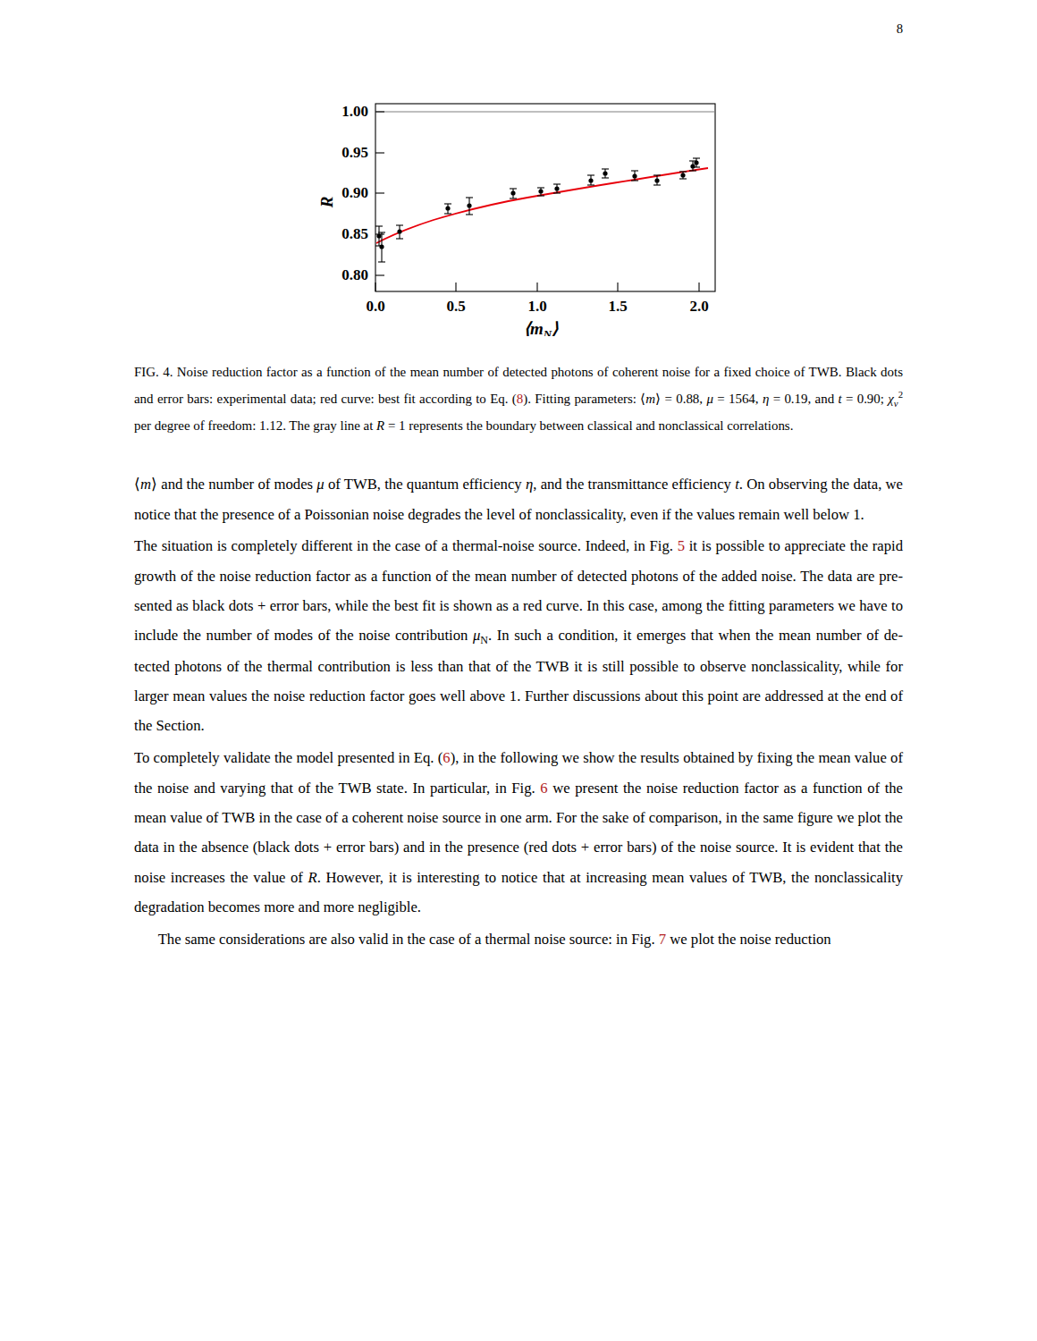8
1.00 0.95 0.90 0.85 0.80 0.0 0.5 1.0 1.5 2.0 R ⟨mN⟩
FIG. 4. Noise reduction factor as a function of the mean number of detected photons of coherent noise for a fixed choice of TWB. Black dots and error bars: experimental data; red curve: best fit according to Eq. (8). Fitting parameters: ⟨m⟩ = 0.88, μ = 1564, η = 0.19, and t = 0.90; χν2 per degree of freedom: 1.12. The gray line at R = 1 represents the boundary between classical and nonclassical correlations.
⟨m⟩ and the number of modes μ of TWB, the quantum efficiency η, and the transmittance efficiency t. On observing the data, we notice that the presence of a Poissonian noise degrades the level of nonclassicality, even if the values remain well below 1.
The situation is completely different in the case of a thermal-noise source. Indeed, in Fig. 5 it is possible to appreciate the rapid growth of the noise reduction factor as a function of the mean number of detected photons of the added noise. The data are presented as black dots + error bars, while the best fit is shown as a red curve. In this case, among the fitting parameters we have to include the number of modes of the noise contribution μN. In such a condition, it emerges that when the mean number of detected photons of the thermal contribution is less than that of the TWB it is still possible to observe nonclassicality, while for larger mean values the noise reduction factor goes well above 1. Further discussions about this point are addressed at the end of the Section.
To completely validate the model presented in Eq. (6), in the following we show the results obtained by fixing the mean value of the noise and varying that of the TWB state. In particular, in Fig. 6 we present the noise reduction factor as a function of the mean value of TWB in the case of a coherent noise source in one arm. For the sake of comparison, in the same figure we plot the data in the absence (black dots + error bars) and in the presence (red dots + error bars) of the noise source. It is evident that the noise increases the value of R. However, it is interesting to notice that at increasing mean values of TWB, the nonclassicality degradation becomes more and more negligible.
The same considerations are also valid in the case of a thermal noise source: in Fig. 7 we plot the noise reduction